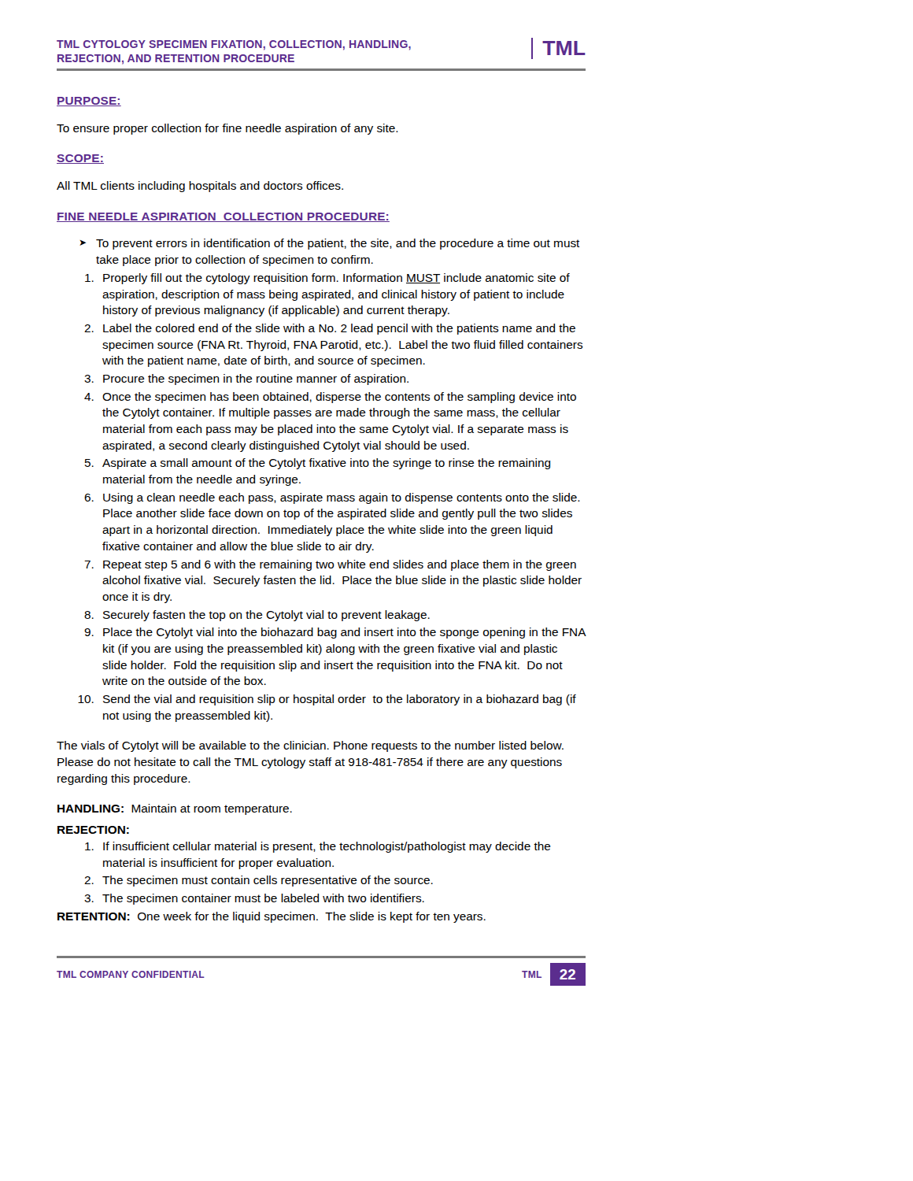TML Cytology Specimen Fixation, Collection, Handling, Rejection, and Retention Procedure
TML
PURPOSE:
To ensure proper collection for fine needle aspiration of any site.
SCOPE:
All TML clients including hospitals and doctors offices.
FINE NEEDLE ASPIRATION COLLECTION PROCEDURE:
To prevent errors in identification of the patient, the site, and the procedure a time out must take place prior to collection of specimen to confirm.
Properly fill out the cytology requisition form. Information MUST include anatomic site of aspiration, description of mass being aspirated, and clinical history of patient to include history of previous malignancy (if applicable) and current therapy.
Label the colored end of the slide with a No. 2 lead pencil with the patients name and the specimen source (FNA Rt. Thyroid, FNA Parotid, etc.). Label the two fluid filled containers with the patient name, date of birth, and source of specimen.
Procure the specimen in the routine manner of aspiration.
Once the specimen has been obtained, disperse the contents of the sampling device into the Cytolyt container. If multiple passes are made through the same mass, the cellular material from each pass may be placed into the same Cytolyt vial. If a separate mass is aspirated, a second clearly distinguished Cytolyt vial should be used.
Aspirate a small amount of the Cytolyt fixative into the syringe to rinse the remaining material from the needle and syringe.
Using a clean needle each pass, aspirate mass again to dispense contents onto the slide. Place another slide face down on top of the aspirated slide and gently pull the two slides apart in a horizontal direction. Immediately place the white slide into the green liquid fixative container and allow the blue slide to air dry.
Repeat step 5 and 6 with the remaining two white end slides and place them in the green alcohol fixative vial. Securely fasten the lid. Place the blue slide in the plastic slide holder once it is dry.
Securely fasten the top on the Cytolyt vial to prevent leakage.
Place the Cytolyt vial into the biohazard bag and insert into the sponge opening in the FNA kit (if you are using the preassembled kit) along with the green fixative vial and plastic slide holder. Fold the requisition slip and insert the requisition into the FNA kit. Do not write on the outside of the box.
Send the vial and requisition slip or hospital order to the laboratory in a biohazard bag (if not using the preassembled kit).
The vials of Cytolyt will be available to the clinician. Phone requests to the number listed below. Please do not hesitate to call the TML cytology staff at 918-481-7854 if there are any questions regarding this procedure.
HANDLING: Maintain at room temperature.
REJECTION:
If insufficient cellular material is present, the technologist/pathologist may decide the material is insufficient for proper evaluation.
The specimen must contain cells representative of the source.
The specimen container must be labeled with two identifiers.
RETENTION: One week for the liquid specimen. The slide is kept for ten years.
TML COMPANY CONFIDENTIAL
TML 22